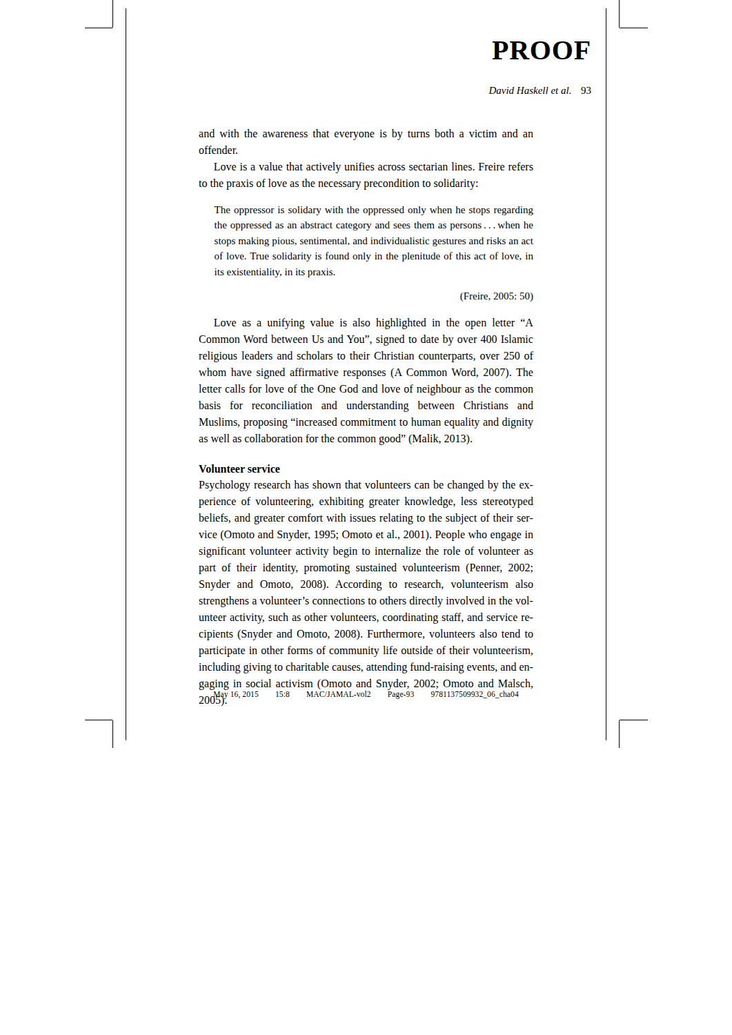PROOF
David Haskell et al. 93
and with the awareness that everyone is by turns both a victim and an offender.
Love is a value that actively unifies across sectarian lines. Freire refers to the praxis of love as the necessary precondition to solidarity:
The oppressor is solidary with the oppressed only when he stops regarding the oppressed as an abstract category and sees them as persons . . . when he stops making pious, sentimental, and individualistic gestures and risks an act of love. True solidarity is found only in the plenitude of this act of love, in its existentiality, in its praxis.
(Freire, 2005: 50)
Love as a unifying value is also highlighted in the open letter “A Common Word between Us and You”, signed to date by over 400 Islamic religious leaders and scholars to their Christian counterparts, over 250 of whom have signed affirmative responses (A Common Word, 2007). The letter calls for love of the One God and love of neighbour as the common basis for reconciliation and understanding between Christians and Muslims, proposing “increased commitment to human equality and dignity as well as collaboration for the common good” (Malik, 2013).
Volunteer service
Psychology research has shown that volunteers can be changed by the experience of volunteering, exhibiting greater knowledge, less stereotyped beliefs, and greater comfort with issues relating to the subject of their service (Omoto and Snyder, 1995; Omoto et al., 2001). People who engage in significant volunteer activity begin to internalize the role of volunteer as part of their identity, promoting sustained volunteerism (Penner, 2002; Snyder and Omoto, 2008). According to research, volunteerism also strengthens a volunteer’s connections to others directly involved in the volunteer activity, such as other volunteers, coordinating staff, and service recipients (Snyder and Omoto, 2008). Furthermore, volunteers also tend to participate in other forms of community life outside of their volunteerism, including giving to charitable causes, attending fund-raising events, and engaging in social activism (Omoto and Snyder, 2002; Omoto and Malsch, 2005).
May 16, 201515:8 MAC/JAMAL-vol2 Page-939781137509932_06_cha04